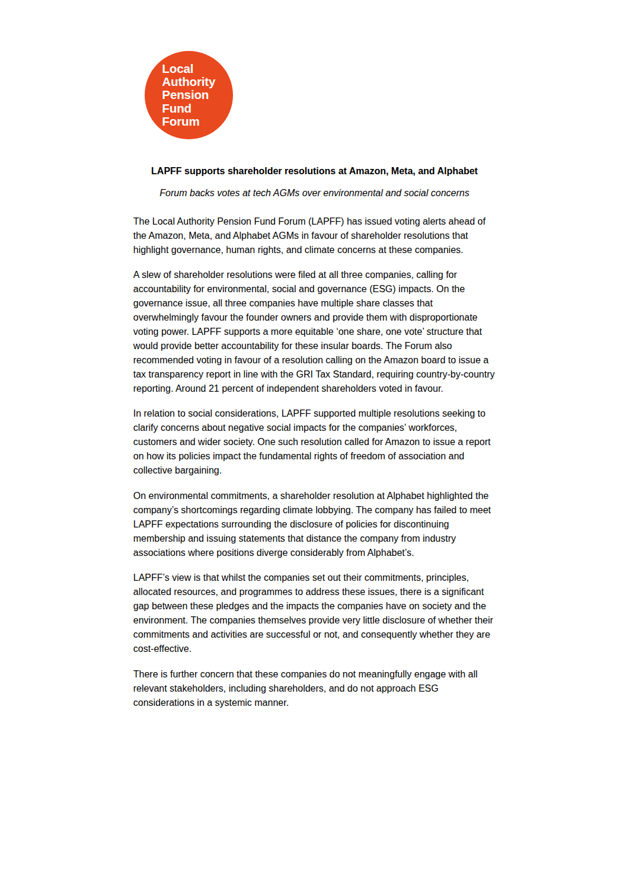Local
Authority
Pension
Fund
Forum
LAPFF supports shareholder resolutions at Amazon, Meta, and Alphabet
Forum backs votes at tech AGMs over environmental and social concerns
The Local Authority Pension Fund Forum (LAPFF) has issued voting alerts ahead of the Amazon, Meta, and Alphabet AGMs in favour of shareholder resolutions that highlight governance, human rights, and climate concerns at these companies.
A slew of shareholder resolutions were filed at all three companies, calling for accountability for environmental, social and governance (ESG) impacts. On the governance issue, all three companies have multiple share classes that overwhelmingly favour the founder owners and provide them with disproportionate voting power. LAPFF supports a more equitable ‘one share, one vote’ structure that would provide better accountability for these insular boards. The Forum also recommended voting in favour of a resolution calling on the Amazon board to issue a tax transparency report in line with the GRI Tax Standard, requiring country-by-country reporting. Around 21 percent of independent shareholders voted in favour.
In relation to social considerations, LAPFF supported multiple resolutions seeking to clarify concerns about negative social impacts for the companies’ workforces, customers and wider society. One such resolution called for Amazon to issue a report on how its policies impact the fundamental rights of freedom of association and collective bargaining.
On environmental commitments, a shareholder resolution at Alphabet highlighted the company’s shortcomings regarding climate lobbying. The company has failed to meet LAPFF expectations surrounding the disclosure of policies for discontinuing membership and issuing statements that distance the company from industry associations where positions diverge considerably from Alphabet’s.
LAPFF’s view is that whilst the companies set out their commitments, principles, allocated resources, and programmes to address these issues, there is a significant gap between these pledges and the impacts the companies have on society and the environment. The companies themselves provide very little disclosure of whether their commitments and activities are successful or not, and consequently whether they are cost-effective.
There is further concern that these companies do not meaningfully engage with all relevant stakeholders, including shareholders, and do not approach ESG considerations in a systemic manner.